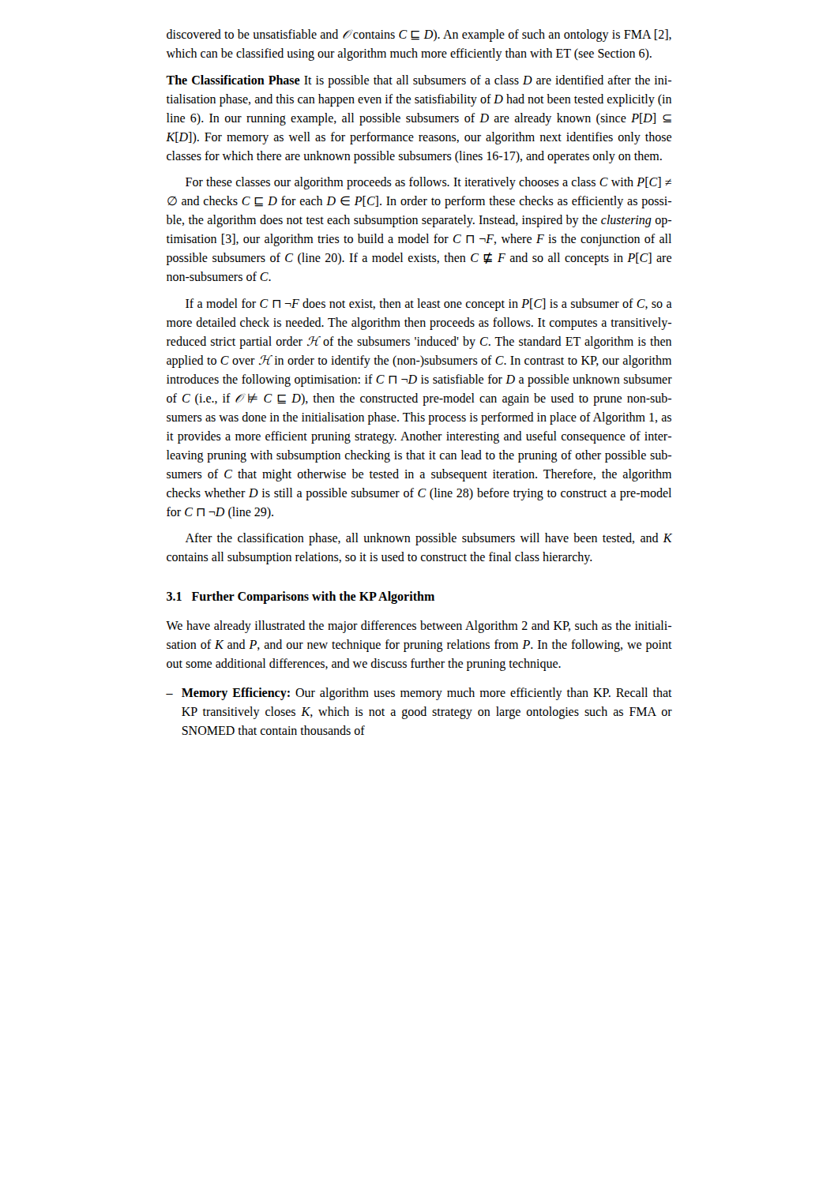discovered to be unsatisfiable and 𝒪 contains C ⊑ D). An example of such an ontology is FMA [2], which can be classified using our algorithm much more efficiently than with ET (see Section 6).
The Classification Phase It is possible that all subsumers of a class D are identified after the initialisation phase, and this can happen even if the satisfiability of D had not been tested explicitly (in line 6). In our running example, all possible subsumers of D are already known (since P[D] ⊆ K[D]). For memory as well as for performance reasons, our algorithm next identifies only those classes for which there are unknown possible subsumers (lines 16-17), and operates only on them.
For these classes our algorithm proceeds as follows. It iteratively chooses a class C with P[C] ≠ ∅ and checks C ⊑ D for each D ∈ P[C]. In order to perform these checks as efficiently as possible, the algorithm does not test each subsumption separately. Instead, inspired by the clustering optimisation [3], our algorithm tries to build a model for C ⊓ ¬F, where F is the conjunction of all possible subsumers of C (line 20). If a model exists, then C ⋢ F and so all concepts in P[C] are non-subsumers of C.
If a model for C ⊓ ¬F does not exist, then at least one concept in P[C] is a subsumer of C, so a more detailed check is needed. The algorithm then proceeds as follows. It computes a transitively-reduced strict partial order ℋ of the subsumers 'induced' by C. The standard ET algorithm is then applied to C over ℋ in order to identify the (non-)subsumers of C. In contrast to KP, our algorithm introduces the following optimisation: if C ⊓ ¬D is satisfiable for D a possible unknown subsumer of C (i.e., if 𝒪 ⊭ C ⊑ D), then the constructed pre-model can again be used to prune non-subsumers as was done in the initialisation phase. This process is performed in place of Algorithm 1, as it provides a more efficient pruning strategy. Another interesting and useful consequence of interleaving pruning with subsumption checking is that it can lead to the pruning of other possible subsumers of C that might otherwise be tested in a subsequent iteration. Therefore, the algorithm checks whether D is still a possible subsumer of C (line 28) before trying to construct a pre-model for C ⊓ ¬D (line 29).
After the classification phase, all unknown possible subsumers will have been tested, and K contains all subsumption relations, so it is used to construct the final class hierarchy.
3.1 Further Comparisons with the KP Algorithm
We have already illustrated the major differences between Algorithm 2 and KP, such as the initialisation of K and P, and our new technique for pruning relations from P. In the following, we point out some additional differences, and we discuss further the pruning technique.
Memory Efficiency: Our algorithm uses memory much more efficiently than KP. Recall that KP transitively closes K, which is not a good strategy on large ontologies such as FMA or SNOMED that contain thousands of